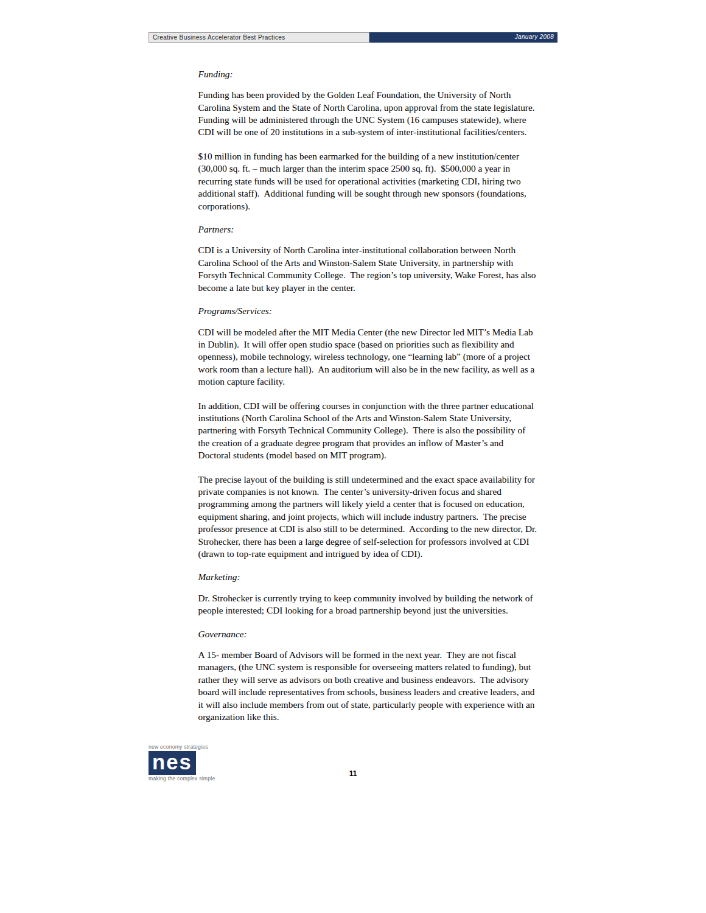Creative Business Accelerator Best Practices
January 2008
Funding:
Funding has been provided by the Golden Leaf Foundation, the University of North Carolina System and the State of North Carolina, upon approval from the state legislature. Funding will be administered through the UNC System (16 campuses statewide), where CDI will be one of 20 institutions in a sub-system of inter-institutional facilities/centers.
$10 million in funding has been earmarked for the building of a new institution/center (30,000 sq. ft. – much larger than the interim space 2500 sq. ft). $500,000 a year in recurring state funds will be used for operational activities (marketing CDI, hiring two additional staff). Additional funding will be sought through new sponsors (foundations, corporations).
Partners:
CDI is a University of North Carolina inter-institutional collaboration between North Carolina School of the Arts and Winston-Salem State University, in partnership with Forsyth Technical Community College. The region’s top university, Wake Forest, has also become a late but key player in the center.
Programs/Services:
CDI will be modeled after the MIT Media Center (the new Director led MIT’s Media Lab in Dublin). It will offer open studio space (based on priorities such as flexibility and openness), mobile technology, wireless technology, one “learning lab” (more of a project work room than a lecture hall). An auditorium will also be in the new facility, as well as a motion capture facility.
In addition, CDI will be offering courses in conjunction with the three partner educational institutions (North Carolina School of the Arts and Winston-Salem State University, partnering with Forsyth Technical Community College). There is also the possibility of the creation of a graduate degree program that provides an inflow of Master’s and Doctoral students (model based on MIT program).
The precise layout of the building is still undetermined and the exact space availability for private companies is not known. The center’s university-driven focus and shared programming among the partners will likely yield a center that is focused on education, equipment sharing, and joint projects, which will include industry partners. The precise professor presence at CDI is also still to be determined. According to the new director, Dr. Strohecker, there has been a large degree of self-selection for professors involved at CDI (drawn to top-rate equipment and intrigued by idea of CDI).
Marketing:
Dr. Strohecker is currently trying to keep community involved by building the network of people interested; CDI looking for a broad partnership beyond just the universities.
Governance:
A 15- member Board of Advisors will be formed in the next year. They are not fiscal managers, (the UNC system is responsible for overseeing matters related to funding), but rather they will serve as advisors on both creative and business endeavors. The advisory board will include representatives from schools, business leaders and creative leaders, and it will also include members from out of state, particularly people with experience with an organization like this.
new economy strategies
nes
making the complex simple
11